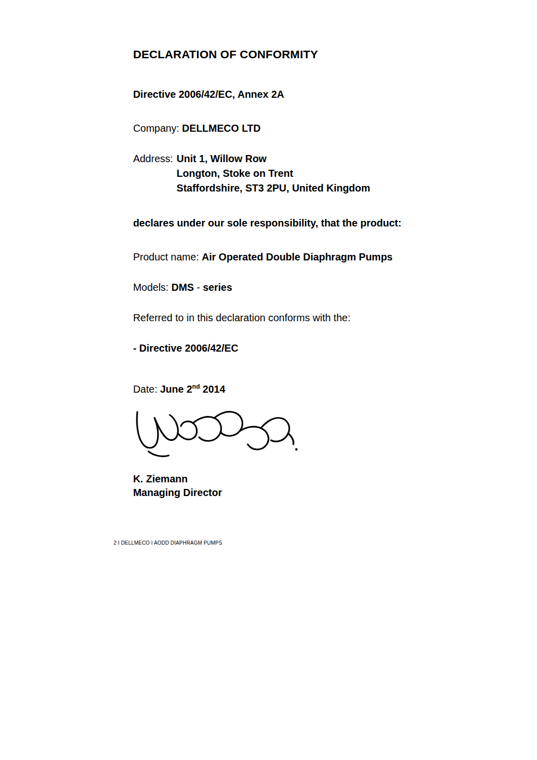DECLARATION OF CONFORMITY
Directive 2006/42/EC, Annex 2A
Company: DELLMECO LTD
Address: Unit 1, Willow Row Longton, Stoke on Trent Staffordshire, ST3 2PU, United Kingdom
declares under our sole responsibility, that the product:
Product name: Air Operated Double Diaphragm Pumps
Models: DMS - series
Referred to in this declaration conforms with the:
- Directive 2006/42/EC
Date: June 2nd 2014
K. Ziemann
Managing Director
2 I DELLMECO I AODD DIAPHRAGM PUMPS